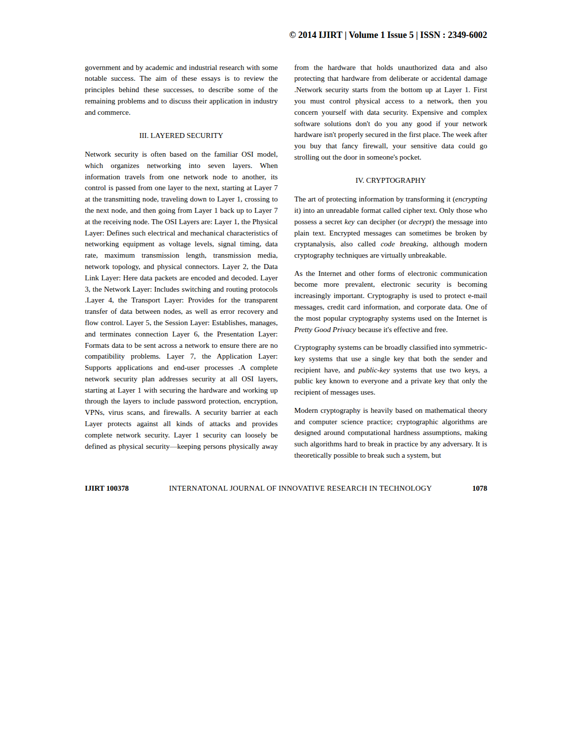© 2014 IJIRT | Volume 1 Issue 5 | ISSN : 2349-6002
government and by academic and industrial research with some notable success. The aim of these essays is to review the principles behind these successes, to describe some of the remaining problems and to discuss their application in industry and commerce.
III. LAYERED SECURITY
Network security is often based on the familiar OSI model, which organizes networking into seven layers. When information travels from one network node to another, its control is passed from one layer to the next, starting at Layer 7 at the transmitting node, traveling down to Layer 1, crossing to the next node, and then going from Layer 1 back up to Layer 7 at the receiving node. The OSI Layers are: Layer 1, the Physical Layer: Defines such electrical and mechanical characteristics of networking equipment as voltage levels, signal timing, data rate, maximum transmission length, transmission media, network topology, and physical connectors. Layer 2, the Data Link Layer: Here data packets are encoded and decoded. Layer 3, the Network Layer: Includes switching and routing protocols .Layer 4, the Transport Layer: Provides for the transparent transfer of data between nodes, as well as error recovery and flow control. Layer 5, the Session Layer: Establishes, manages, and terminates connection Layer 6, the Presentation Layer: Formats data to be sent across a network to ensure there are no compatibility problems. Layer 7, the Application Layer: Supports applications and end-user processes .A complete network security plan addresses security at all OSI layers, starting at Layer 1 with securing the hardware and working up through the layers to include password protection, encryption, VPNs, virus scans, and firewalls. A security barrier at each Layer protects against all kinds of attacks and provides complete network security. Layer 1 security can loosely be defined as physical security—keeping persons physically away from the hardware that holds unauthorized data and also protecting that hardware from deliberate or accidental damage .Network security starts from the bottom up at Layer 1. First you must control physical access to a network, then you concern yourself with data security. Expensive and complex software solutions don't do you any good if your network hardware isn't properly secured in the first place. The week after you buy that fancy firewall, your sensitive data could go strolling out the door in someone's pocket.
IV. CRYPTOGRAPHY
The art of protecting information by transforming it (encrypting it) into an unreadable format called cipher text. Only those who possess a secret key can decipher (or decrypt) the message into plain text. Encrypted messages can sometimes be broken by cryptanalysis, also called code breaking, although modern cryptography techniques are virtually unbreakable.
As the Internet and other forms of electronic communication become more prevalent, electronic security is becoming increasingly important. Cryptography is used to protect e-mail messages, credit card information, and corporate data. One of the most popular cryptography systems used on the Internet is Pretty Good Privacy because it's effective and free.
Cryptography systems can be broadly classified into symmetric-key systems that use a single key that both the sender and recipient have, and public-key systems that use two keys, a public key known to everyone and a private key that only the recipient of messages uses.
Modern cryptography is heavily based on mathematical theory and computer science practice; cryptographic algorithms are designed around computational hardness assumptions, making such algorithms hard to break in practice by any adversary. It is theoretically possible to break such a system, but
IJIRT 100378 INTERNATONAL JOURNAL OF INNOVATIVE RESEARCH IN TECHNOLOGY 1078